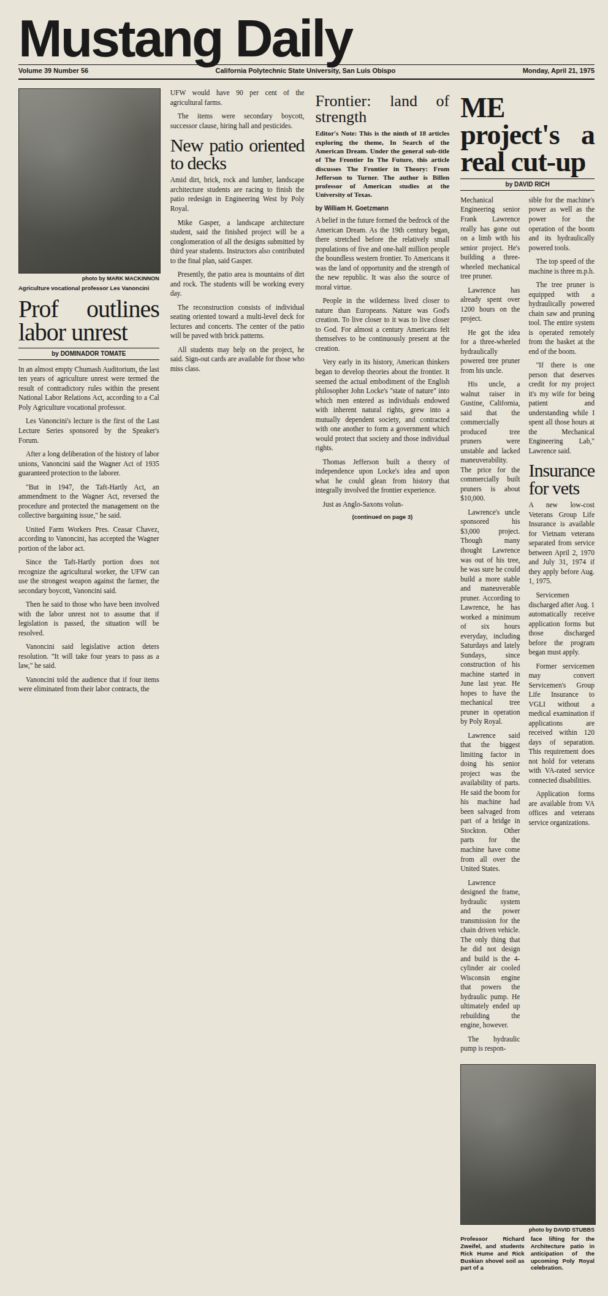Mustang Daily
Volume 39 Number 56 California Polytechnic State University, San Luis Obispo Monday, April 21, 1975
photo by MARK MACKINNON
Agriculture vocational professor Les Vanoncini
Prof outlines labor unrest
by DOMINADOR TOMATE
In an almost empty Chumash Auditorium, the last ten years of agriculture unrest were termed the result of contradictory rules within the present National Labor Relations Act, according to a Cal Poly Agriculture vocational professor.
Les Vanoncini's lecture is the first of the Last Lecture Series sponsored by the Speaker's Forum.
After a long deliberation of the history of labor unions, Vanoncini said the Wagner Act of 1935 guaranteed protection to the laborer.
"But in 1947, the Taft-Hartly Act, an ammendment to the Wagner Act, reversed the procedure and protected the management on the collective bargaining issue," he said.
United Farm Workers Pres. Ceasar Chavez, according to Vanoncini, has accepted the Wagner portion of the labor act.
Since the Taft-Hartly portion does not recognize the agricultural worker, the UFW can use the strongest weapon against the farmer, the secondary boycott, Vanoncini said.
Then he said to those who have been involved with the labor unrest not to assume that if legislation is passed, the situation will be resolved.
Vanoncini said legislative action deters resolution. "It will take four years to pass as a law," he said.
Vanoncini told the audience that if four items were eliminated from their labor contracts, the
UFW would have 90 per cent of the agricultural farms.
The items were secondary boycott, successor clause, hiring hall and pesticides.
New patio oriented to decks
Amid dirt, brick, rock and lumber, landscape architecture students are racing to finish the patio redesign in Engineering West by Poly Royal.
Mike Gasper, a landscape architecture student, said the finished project will be a conglomeration of all the designs submitted by third year students. Instructors also contributed to the final plan, said Gasper.
Presently, the patio area is mountains of dirt and rock. The students will be working every day.
The reconstruction consists of individual seating oriented toward a multi-level deck for lectures and concerts. The center of the patio will be paved with brick patterns.
All students may help on the project, he said. Sign-out cards are available for those who miss class.
Frontier: land of strength
Editor's Note: This is the ninth of 18 articles exploring the theme, In Search of the American Dream. Under the general sub-title of The Frontier In The Future, this article discusses The Frontier in Theory: From Jefferson to Turner. The author is Billen professor of American studies at the University of Texas.
by William H. Goetzmann
A belief in the future formed the bedrock of the American Dream. As the 19th century began, there stretched before the relatively small populations of five and one-half million people the boundless western frontier. To Americans it was the land of opportunity and the strength of the new republic. It was also the source of moral virtue.
People in the wilderness lived closer to nature than Europeans. Nature was God's creation. To live closer to it was to live closer to God. For almost a century Americans felt themselves to be continuously present at the creation.
Very early in its history, American thinkers began to develop theories about the frontier. It seemed the actual embodiment of the English philosopher John Locke's "state of nature" into which men entered as individuals endowed with inherent natural rights, grew into a mutually dependent society, and contracted with one another to form a government which would protect that society and those individual rights.
Thomas Jefferson built a theory of independence upon Locke's idea and upon what he could glean from history that integrally involved the frontier experience.
Just as Anglo-Saxons volun-
(continued on page 3)
ME project's a real cut-up
by DAVID RICH
Mechanical Engineering senior Frank Lawrence really has gone out on a limb with his senior project. He's building a three-wheeled mechanical tree pruner.
Lawrence has already spent over 1200 hours on the project.
He got the idea for a three-wheeled hydraulically powered tree pruner from his uncle.
His uncle, a walnut raiser in Gustine, California, said that the commercially produced tree pruners were unstable and lacked maneuverability. The price for the commercially built pruners is about $10,000.
Lawrence's uncle sponsored his $3,000 project. Though many thought Lawrence was out of his tree, he was sure he could build a more stable and maneuverable pruner. According to Lawrence, he has worked a minimum of six hours everyday, including Saturdays and lately Sundays, since construction of his machine started in June last year. He hopes to have the mechanical tree pruner in operation by Poly Royal.
Lawrence said that the biggest limiting factor in doing his senior project was the availability of parts. He said the boom for his machine had been salvaged from part of a bridge in Stockton. Other parts for the machine have come from all over the United States.
Lawrence designed the frame, hydraulic system and the power transmission for the chain driven vehicle. The only thing that he did not design and build is the 4-cylinder air cooled Wisconsin engine that powers the hydraulic pump. He ultimately ended up rebuilding the engine, however.
The hydraulic pump is respon-
sible for the machine's power as well as the power for the operation of the boom and its hydraulically powered tools.
The top speed of the machine is three m.p.h.
The tree pruner is equipped with a hydraulically powered chain saw and pruning tool. The entire system is operated remotely from the basket at the end of the boom.
"If there is one person that deserves credit for my project it's my wife for being patient and understanding while I spent all those hours at the Mechanical Engineering Lab," Lawrence said.
Insurance for vets
A new low-cost Veterans Group Life Insurance is available for Vietnam veterans separated from service between April 2, 1970 and July 31, 1974 if they apply before Aug. 1, 1975.
Servicemen discharged after Aug. 1 automatically receive application forms but those discharged before the program began must apply.
Former servicemen may convert Servicemen's Group Life Insurance to VGLI without a medical examination if applications are received within 120 days of separation. This requirement does not hold for veterans with VA-rated service connected disabilities.
Application forms are available from VA offices and veterans service organizations.
photo by DAVID STUBBS
Professor Richard Zweifel, and students Rick Hume and Rick Buskian shovel soil as part of a
face lifting for the Architecture patio in anticipation of the upcoming Poly Royal celebration.